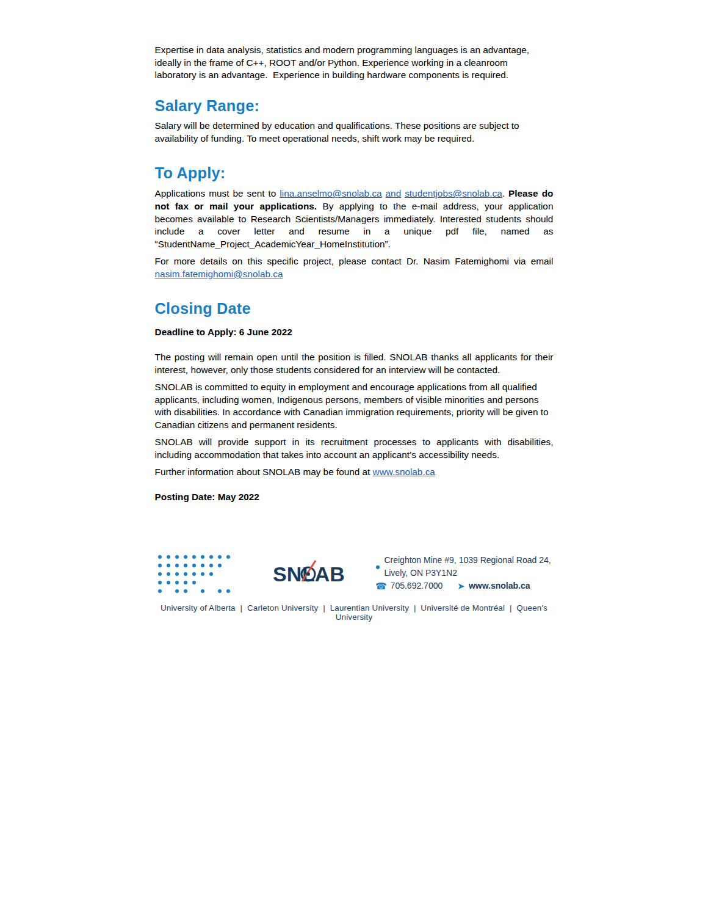Expertise in data analysis, statistics and modern programming languages is an advantage,
ideally in the frame of C++, ROOT and/or Python. Experience working in a cleanroom
laboratory is an advantage. Experience in building hardware components is required.
Salary Range:
Salary will be determined by education and qualifications. These positions are subject to availability of funding. To meet operational needs, shift work may be required.
To Apply:
Applications must be sent to lina.anselmo@snolab.ca and studentjobs@snolab.ca. Please do not fax or mail your applications. By applying to the e-mail address, your application becomes available to Research Scientists/Managers immediately. Interested students should include a cover letter and resume in a unique pdf file, named as “StudentName_Project_AcademicYear_HomeInstitution”.
For more details on this specific project, please contact Dr. Nasim Fatemighomi via email nasim.fatemighomi@snolab.ca
Closing Date
Deadline to Apply: 6 June 2022
The posting will remain open until the position is filled. SNOLAB thanks all applicants for their interest, however, only those students considered for an interview will be contacted.
SNOLAB is committed to equity in employment and encourage applications from all qualified applicants, including women, Indigenous persons, members of visible minorities and persons with disabilities. In accordance with Canadian immigration requirements, priority will be given to Canadian citizens and permanent residents.
SNOLAB will provide support in its recruitment processes to applicants with disabilities, including accommodation that takes into account an applicant’s accessibility needs.
Further information about SNOLAB may be found at www.snolab.ca
Posting Date: May 2022
SN LAB
●Creighton Mine #9, 1039 Regional Road 24, Lively, ON P3Y1N2
☎705.692.7000 ➤www.snolab.ca
University of Alberta | Carleton University | Laurentian University | Université de Montréal | Queen's University